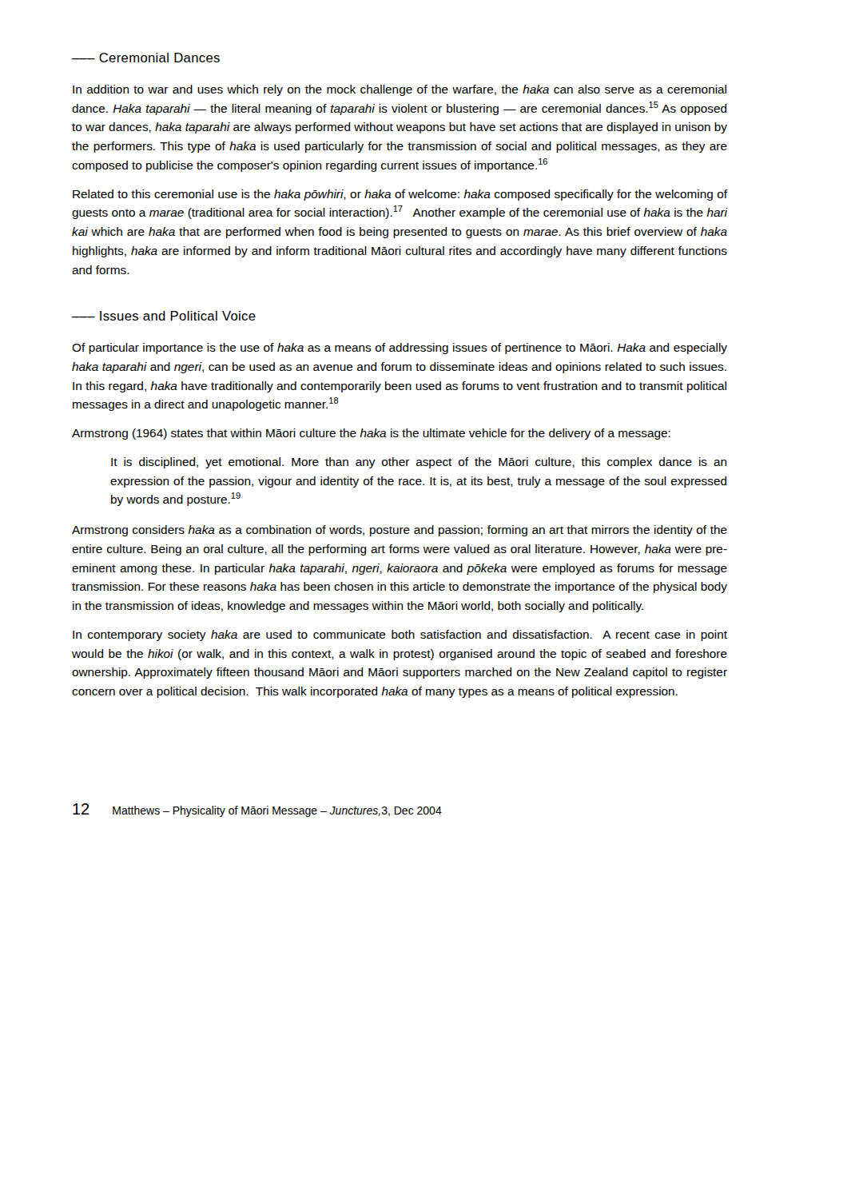––– Ceremonial Dances
In addition to war and uses which rely on the mock challenge of the warfare, the haka can also serve as a ceremonial dance. Haka taparahi — the literal meaning of taparahi is violent or blustering — are ceremonial dances.15 As opposed to war dances, haka taparahi are always performed without weapons but have set actions that are displayed in unison by the performers. This type of haka is used particularly for the transmission of social and political messages, as they are composed to publicise the composer's opinion regarding current issues of importance.16
Related to this ceremonial use is the haka pōwhiri, or haka of welcome: haka composed specifically for the welcoming of guests onto a marae (traditional area for social interaction).17 Another example of the ceremonial use of haka is the hari kai which are haka that are performed when food is being presented to guests on marae. As this brief overview of haka highlights, haka are informed by and inform traditional Māori cultural rites and accordingly have many different functions and forms.
––– Issues and Political Voice
Of particular importance is the use of haka as a means of addressing issues of pertinence to Māori. Haka and especially haka taparahi and ngeri, can be used as an avenue and forum to disseminate ideas and opinions related to such issues. In this regard, haka have traditionally and contemporarily been used as forums to vent frustration and to transmit political messages in a direct and unapologetic manner.18
Armstrong (1964) states that within Māori culture the haka is the ultimate vehicle for the delivery of a message:
It is disciplined, yet emotional. More than any other aspect of the Māori culture, this complex dance is an expression of the passion, vigour and identity of the race. It is, at its best, truly a message of the soul expressed by words and posture.19
Armstrong considers haka as a combination of words, posture and passion; forming an art that mirrors the identity of the entire culture. Being an oral culture, all the performing art forms were valued as oral literature. However, haka were pre-eminent among these. In particular haka taparahi, ngeri, kaioraora and pōkeka were employed as forums for message transmission. For these reasons haka has been chosen in this article to demonstrate the importance of the physical body in the transmission of ideas, knowledge and messages within the Māori world, both socially and politically.
In contemporary society haka are used to communicate both satisfaction and dissatisfaction. A recent case in point would be the hikoi (or walk, and in this context, a walk in protest) organised around the topic of seabed and foreshore ownership. Approximately fifteen thousand Māori and Māori supporters marched on the New Zealand capitol to register concern over a political decision. This walk incorporated haka of many types as a means of political expression.
12 Matthews – Physicality of Māori Message – Junctures, 3, Dec 2004